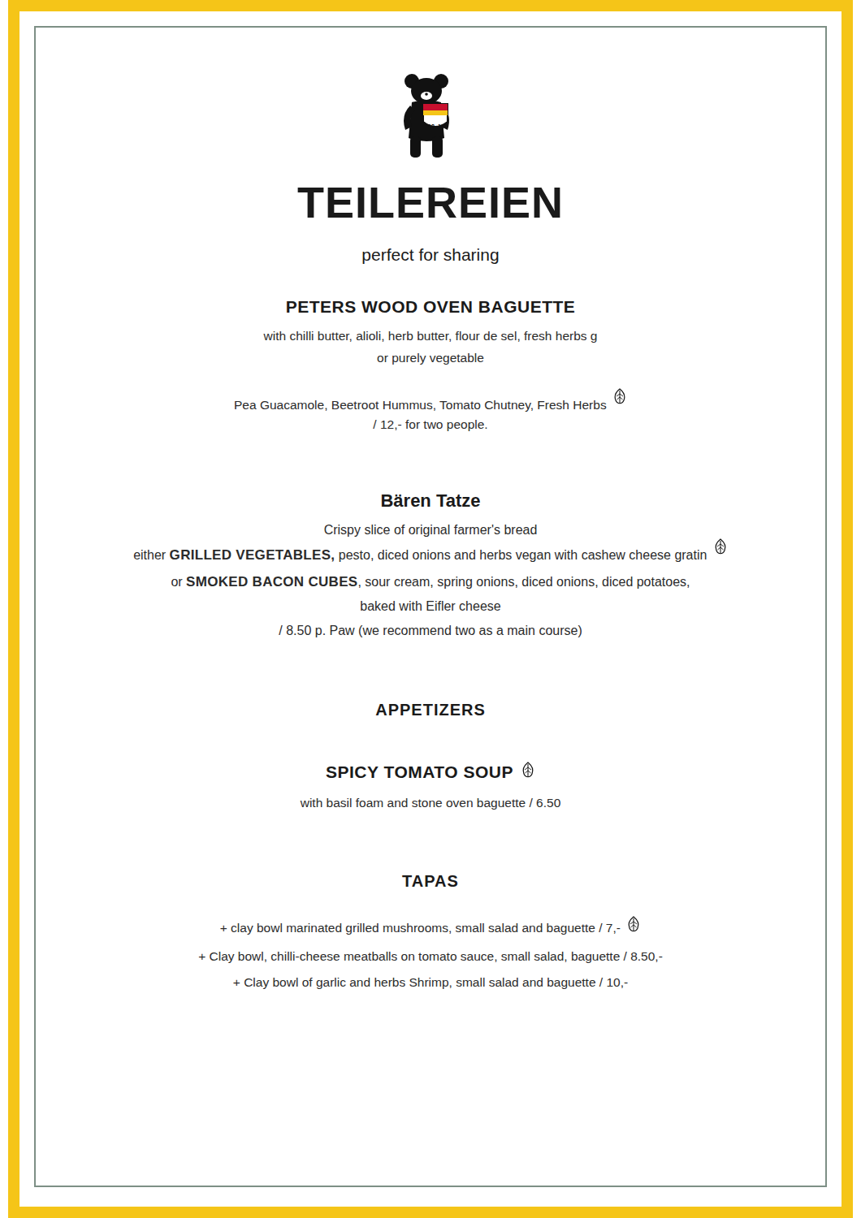18 10
TEILEREIEN
perfect for sharing
PETERS WOOD OVEN BAGUETTE
with chilli butter, alioli, herb butter, flour de sel, fresh herbs g
or purely vegetable
Pea Guacamole, Beetroot Hummus, Tomato Chutney, Fresh Herbs
/ 12,- for two people.
Bären Tatze
Crispy slice of original farmer's bread
either GRILLED VEGETABLES, pesto, diced onions and herbs vegan with cashew cheese gratin
or SMOKED BACON CUBES, sour cream, spring onions, diced onions, diced potatoes,
baked with Eifler cheese
/ 8.50 p. Paw (we recommend two as a main course)
APPETIZERS
SPICY TOMATO SOUP
with basil foam and stone oven baguette / 6.50
TAPAS
+ clay bowl marinated grilled mushrooms, small salad and baguette / 7,-
+ Clay bowl, chilli-cheese meatballs on tomato sauce, small salad, baguette / 8.50,-
+ Clay bowl of garlic and herbs Shrimp, small salad and baguette / 10,-